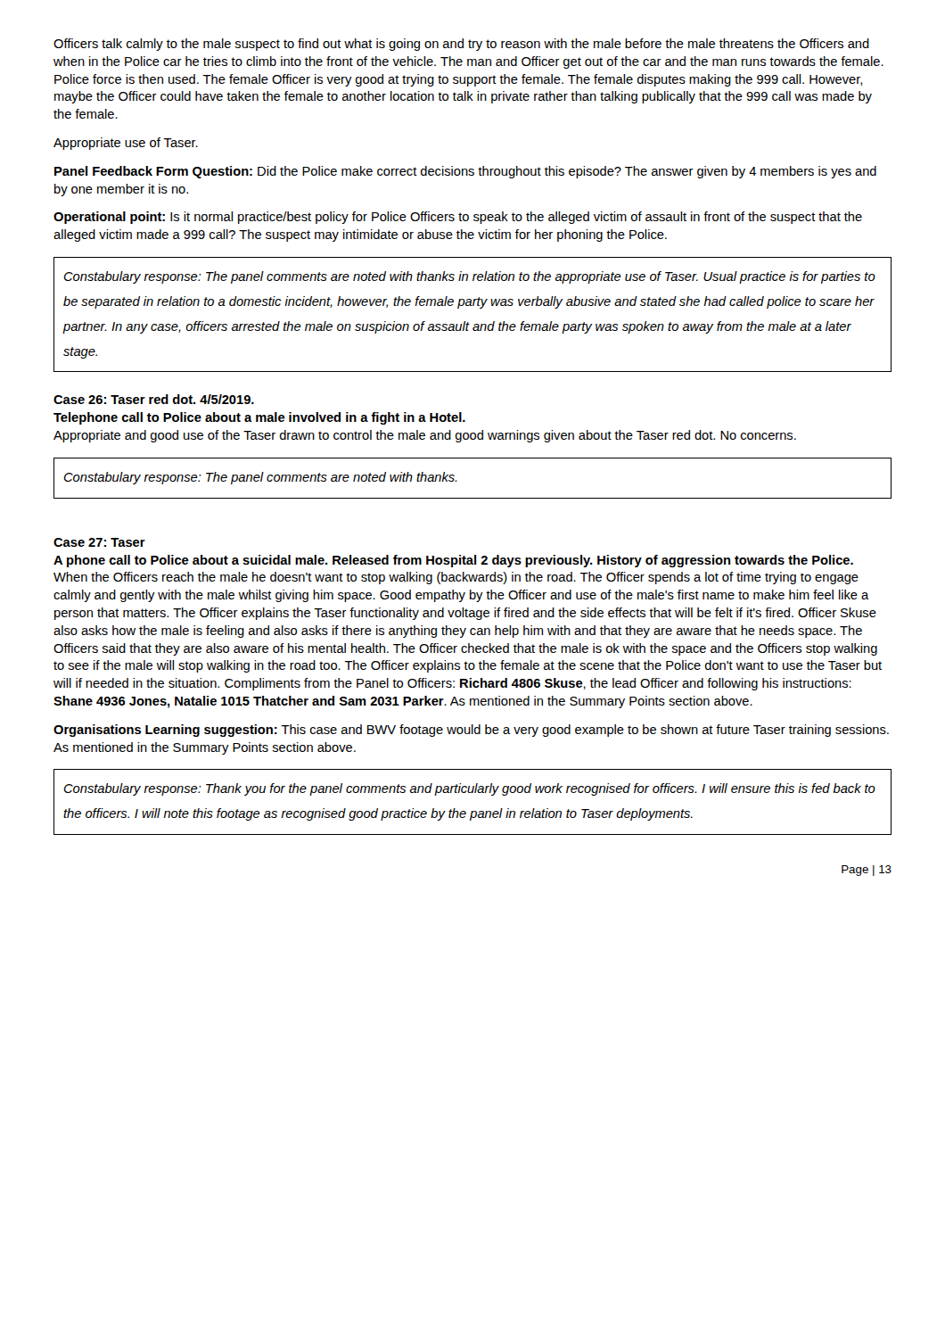Officers talk calmly to the male suspect to find out what is going on and try to reason with the male before the male threatens the Officers and when in the Police car he tries to climb into the front of the vehicle. The man and Officer get out of the car and the man runs towards the female. Police force is then used. The female Officer is very good at trying to support the female. The female disputes making the 999 call. However, maybe the Officer could have taken the female to another location to talk in private rather than talking publically that the 999 call was made by the female.
Appropriate use of Taser.
Panel Feedback Form Question: Did the Police make correct decisions throughout this episode? The answer given by 4 members is yes and by one member it is no.
Operational point: Is it normal practice/best policy for Police Officers to speak to the alleged victim of assault in front of the suspect that the alleged victim made a 999 call? The suspect may intimidate or abuse the victim for her phoning the Police.
Constabulary response: The panel comments are noted with thanks in relation to the appropriate use of Taser. Usual practice is for parties to be separated in relation to a domestic incident, however, the female party was verbally abusive and stated she had called police to scare her partner. In any case, officers arrested the male on suspicion of assault and the female party was spoken to away from the male at a later stage.
Case 26: Taser red dot. 4/5/2019.
Telephone call to Police about a male involved in a fight in a Hotel.
Appropriate and good use of the Taser drawn to control the male and good warnings given about the Taser red dot. No concerns.
Constabulary response: The panel comments are noted with thanks.
Case 27: Taser
A phone call to Police about a suicidal male. Released from Hospital 2 days previously. History of aggression towards the Police.
When the Officers reach the male he doesn't want to stop walking (backwards) in the road. The Officer spends a lot of time trying to engage calmly and gently with the male whilst giving him space. Good empathy by the Officer and use of the male's first name to make him feel like a person that matters. The Officer explains the Taser functionality and voltage if fired and the side effects that will be felt if it's fired. Officer Skuse also asks how the male is feeling and also asks if there is anything they can help him with and that they are aware that he needs space. The Officers said that they are also aware of his mental health. The Officer checked that the male is ok with the space and the Officers stop walking to see if the male will stop walking in the road too. The Officer explains to the female at the scene that the Police don't want to use the Taser but will if needed in the situation. Compliments from the Panel to Officers: Richard 4806 Skuse, the lead Officer and following his instructions: Shane 4936 Jones, Natalie 1015 Thatcher and Sam 2031 Parker. As mentioned in the Summary Points section above.
Organisations Learning suggestion: This case and BWV footage would be a very good example to be shown at future Taser training sessions. As mentioned in the Summary Points section above.
Constabulary response: Thank you for the panel comments and particularly good work recognised for officers. I will ensure this is fed back to the officers. I will note this footage as recognised good practice by the panel in relation to Taser deployments.
Page | 13